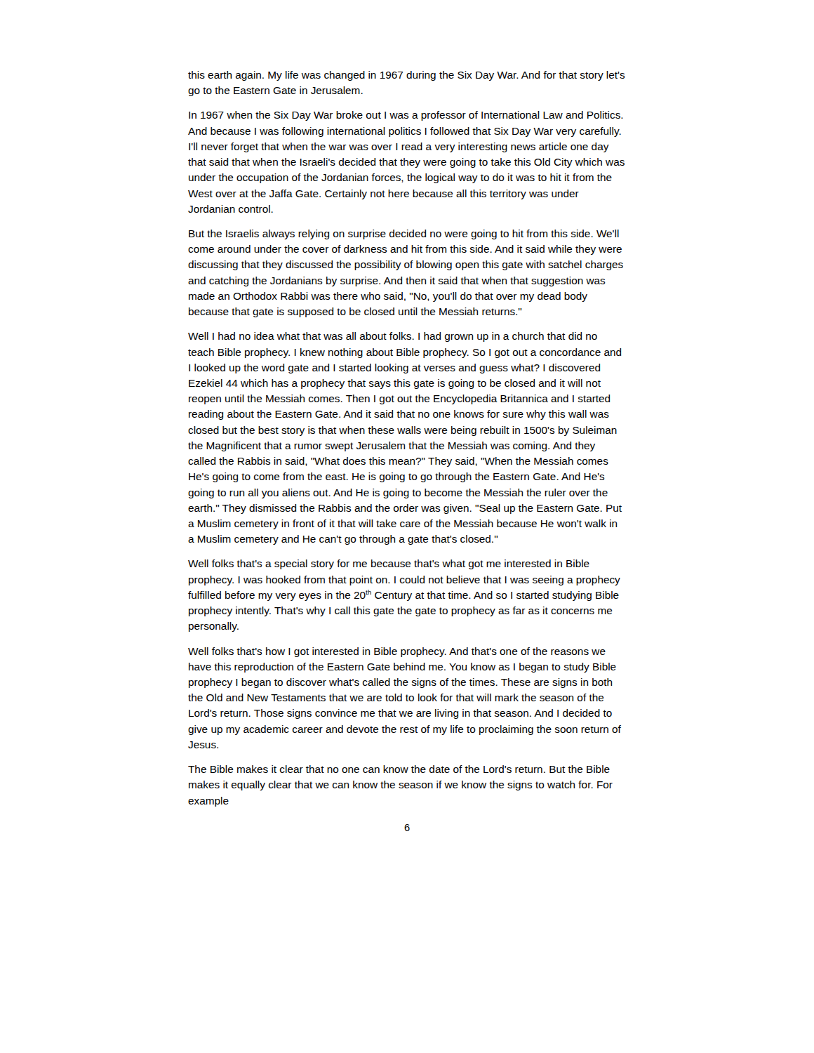this earth again. My life was changed in 1967 during the Six Day War. And for that story let's go to the Eastern Gate in Jerusalem.
In 1967 when the Six Day War broke out I was a professor of International Law and Politics. And because I was following international politics I followed that Six Day War very carefully. I'll never forget that when the war was over I read a very interesting news article one day that said that when the Israeli's decided that they were going to take this Old City which was under the occupation of the Jordanian forces, the logical way to do it was to hit it from the West over at the Jaffa Gate. Certainly not here because all this territory was under Jordanian control.
But the Israelis always relying on surprise decided no were going to hit from this side. We'll come around under the cover of darkness and hit from this side. And it said while they were discussing that they discussed the possibility of blowing open this gate with satchel charges and catching the Jordanians by surprise. And then it said that when that suggestion was made an Orthodox Rabbi was there who said, "No, you'll do that over my dead body because that gate is supposed to be closed until the Messiah returns."
Well I had no idea what that was all about folks. I had grown up in a church that did no teach Bible prophecy. I knew nothing about Bible prophecy. So I got out a concordance and I looked up the word gate and I started looking at verses and guess what? I discovered Ezekiel 44 which has a prophecy that says this gate is going to be closed and it will not reopen until the Messiah comes. Then I got out the Encyclopedia Britannica and I started reading about the Eastern Gate. And it said that no one knows for sure why this wall was closed but the best story is that when these walls were being rebuilt in 1500's by Suleiman the Magnificent that a rumor swept Jerusalem that the Messiah was coming. And they called the Rabbis in said, "What does this mean?" They said, "When the Messiah comes He's going to come from the east. He is going to go through the Eastern Gate. And He's going to run all you aliens out. And He is going to become the Messiah the ruler over the earth." They dismissed the Rabbis and the order was given. "Seal up the Eastern Gate. Put a Muslim cemetery in front of it that will take care of the Messiah because He won't walk in a Muslim cemetery and He can't go through a gate that's closed."
Well folks that's a special story for me because that's what got me interested in Bible prophecy. I was hooked from that point on. I could not believe that I was seeing a prophecy fulfilled before my very eyes in the 20th Century at that time. And so I started studying Bible prophecy intently. That's why I call this gate the gate to prophecy as far as it concerns me personally.
Well folks that's how I got interested in Bible prophecy. And that's one of the reasons we have this reproduction of the Eastern Gate behind me. You know as I began to study Bible prophecy I began to discover what's called the signs of the times. These are signs in both the Old and New Testaments that we are told to look for that will mark the season of the Lord's return. Those signs convince me that we are living in that season. And I decided to give up my academic career and devote the rest of my life to proclaiming the soon return of Jesus.
The Bible makes it clear that no one can know the date of the Lord's return. But the Bible makes it equally clear that we can know the season if we know the signs to watch for. For example
6